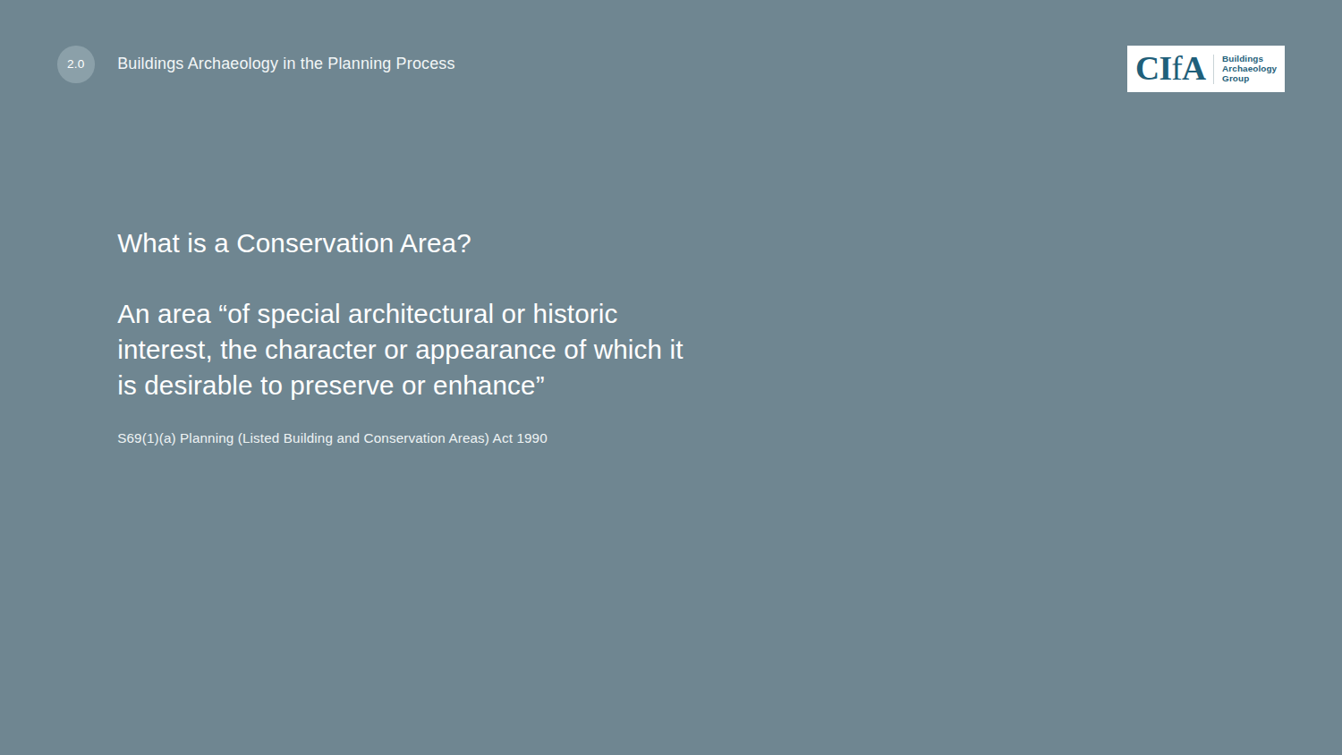2.0
Buildings Archaeology in the Planning Process
CIf A
Buildings Archaeology Group
What is a Conservation Area?
An area “of special architectural or historic interest, the character or appearance of which it is desirable to preserve or enhance”
S69(1)(a) Planning (Listed Building and Conservation Areas) Act 1990